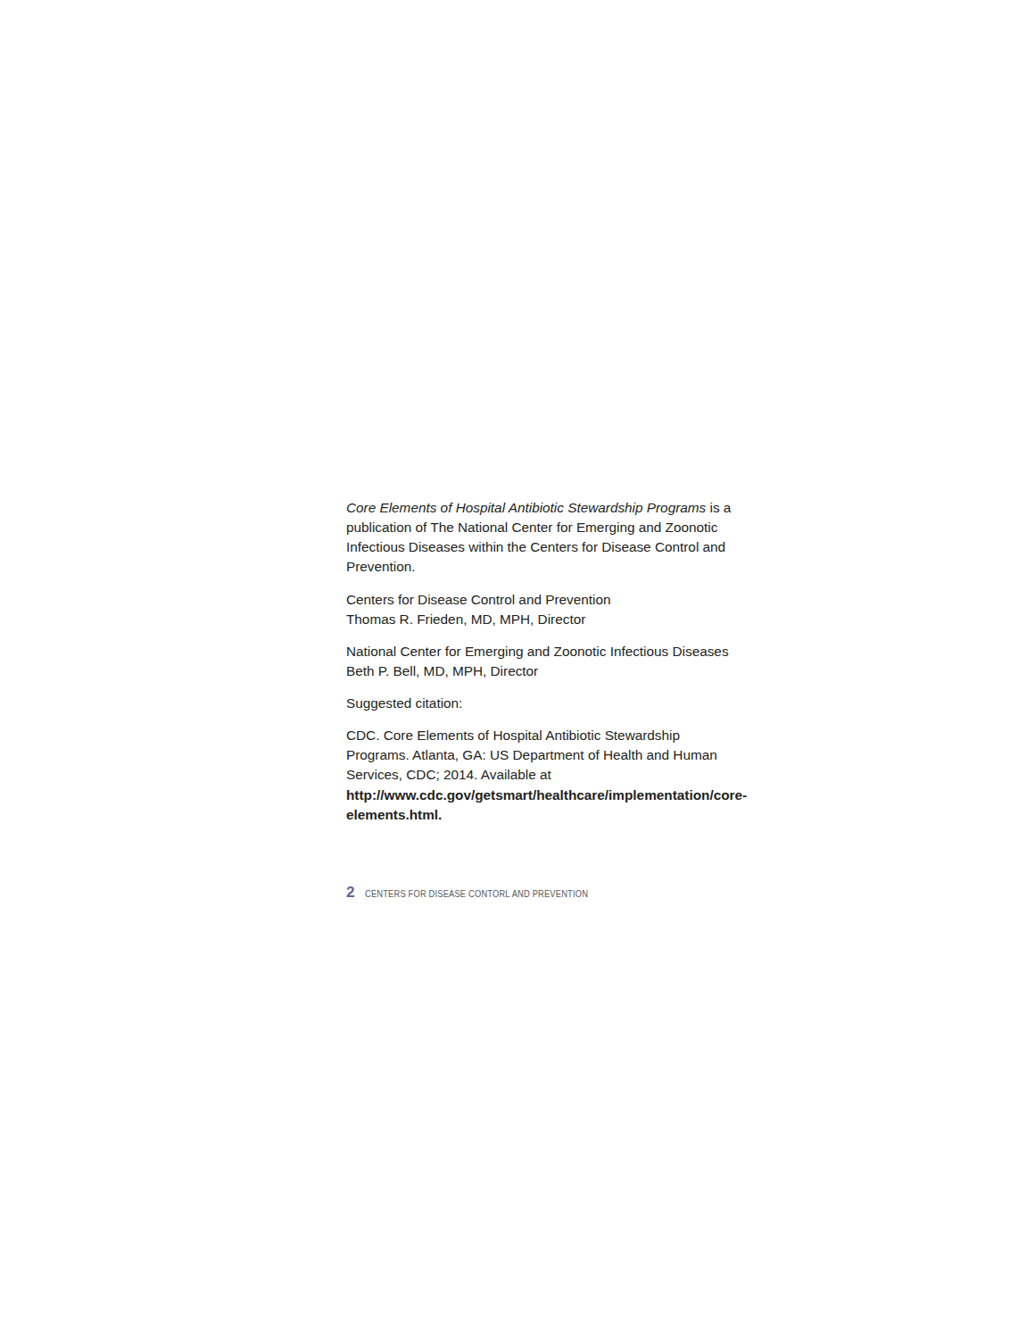Core Elements of Hospital Antibiotic Stewardship Programs is a publication of The National Center for Emerging and Zoonotic Infectious Diseases within the Centers for Disease Control and Prevention.
Centers for Disease Control and Prevention
Thomas R. Frieden, MD, MPH, Director
National Center for Emerging and Zoonotic Infectious Diseases
Beth P. Bell, MD, MPH, Director
Suggested citation:
CDC. Core Elements of Hospital Antibiotic Stewardship Programs. Atlanta, GA: US Department of Health and Human Services, CDC; 2014. Available at http://www.cdc.gov/getsmart/healthcare/implementation/core-elements.html.
2 Centers for Disease Contorl and Prevention